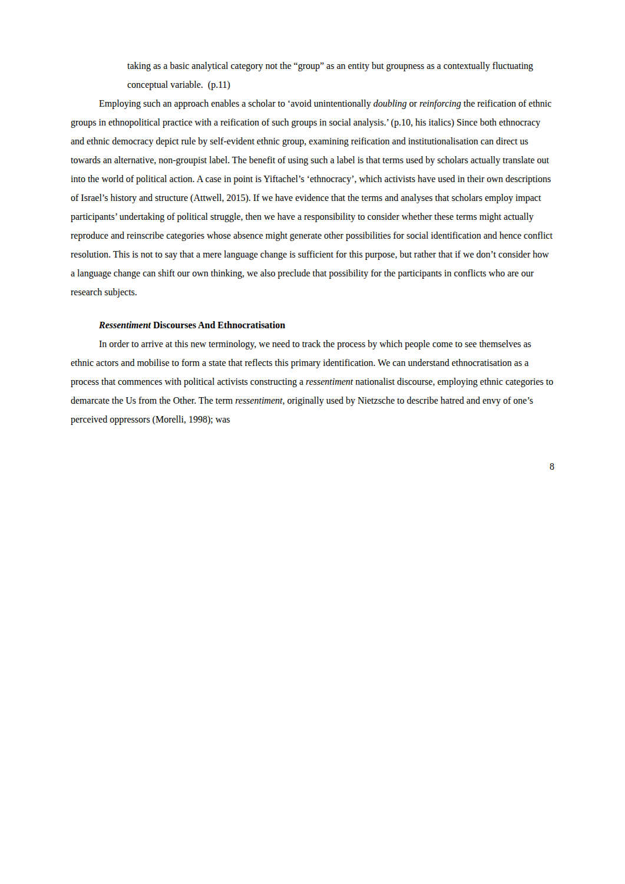taking as a basic analytical category not the “group” as an entity but groupness as a contextually fluctuating conceptual variable. (p.11)
Employing such an approach enables a scholar to ‘avoid unintentionally doubling or reinforcing the reification of ethnic groups in ethnopolitical practice with a reification of such groups in social analysis.’ (p.10, his italics) Since both ethnocracy and ethnic democracy depict rule by self-evident ethnic group, examining reification and institutionalisation can direct us towards an alternative, non-groupist label. The benefit of using such a label is that terms used by scholars actually translate out into the world of political action. A case in point is Yiftachel’s ‘ethnocracy’, which activists have used in their own descriptions of Israel’s history and structure (Attwell, 2015). If we have evidence that the terms and analyses that scholars employ impact participants’ undertaking of political struggle, then we have a responsibility to consider whether these terms might actually reproduce and reinscribe categories whose absence might generate other possibilities for social identification and hence conflict resolution. This is not to say that a mere language change is sufficient for this purpose, but rather that if we don’t consider how a language change can shift our own thinking, we also preclude that possibility for the participants in conflicts who are our research subjects.
Ressentiment Discourses And Ethnocratisation
In order to arrive at this new terminology, we need to track the process by which people come to see themselves as ethnic actors and mobilise to form a state that reflects this primary identification. We can understand ethnocratisation as a process that commences with political activists constructing a ressentiment nationalist discourse, employing ethnic categories to demarcate the Us from the Other. The term ressentiment, originally used by Nietzsche to describe hatred and envy of one’s perceived oppressors (Morelli, 1998); was
8